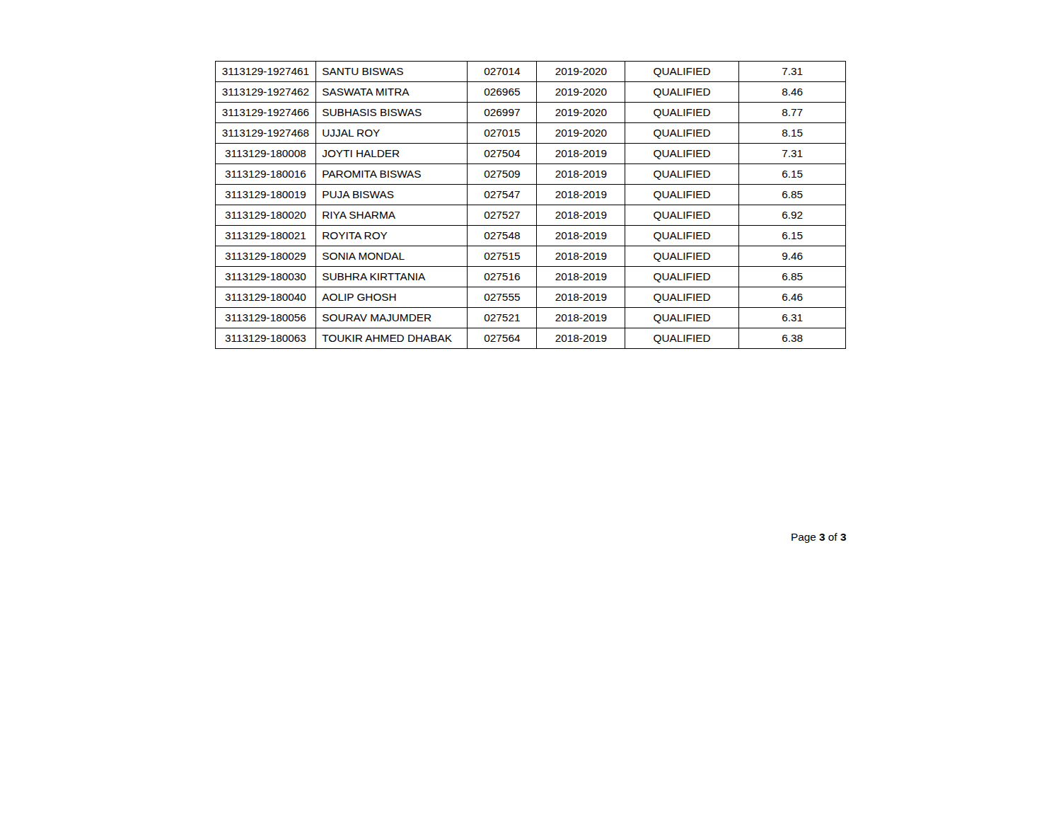| 3113129-1927461 | SANTU BISWAS | 027014 | 2019-2020 | QUALIFIED | 7.31 |
| 3113129-1927462 | SASWATA MITRA | 026965 | 2019-2020 | QUALIFIED | 8.46 |
| 3113129-1927466 | SUBHASIS BISWAS | 026997 | 2019-2020 | QUALIFIED | 8.77 |
| 3113129-1927468 | UJJAL ROY | 027015 | 2019-2020 | QUALIFIED | 8.15 |
| 3113129-180008 | JOYTI HALDER | 027504 | 2018-2019 | QUALIFIED | 7.31 |
| 3113129-180016 | PAROMITA BISWAS | 027509 | 2018-2019 | QUALIFIED | 6.15 |
| 3113129-180019 | PUJA BISWAS | 027547 | 2018-2019 | QUALIFIED | 6.85 |
| 3113129-180020 | RIYA SHARMA | 027527 | 2018-2019 | QUALIFIED | 6.92 |
| 3113129-180021 | ROYITA ROY | 027548 | 2018-2019 | QUALIFIED | 6.15 |
| 3113129-180029 | SONIA MONDAL | 027515 | 2018-2019 | QUALIFIED | 9.46 |
| 3113129-180030 | SUBHRA KIRTTANIA | 027516 | 2018-2019 | QUALIFIED | 6.85 |
| 3113129-180040 | AOLIP GHOSH | 027555 | 2018-2019 | QUALIFIED | 6.46 |
| 3113129-180056 | SOURAV MAJUMDER | 027521 | 2018-2019 | QUALIFIED | 6.31 |
| 3113129-180063 | TOUKIR AHMED DHABAK | 027564 | 2018-2019 | QUALIFIED | 6.38 |
Page 3 of 3